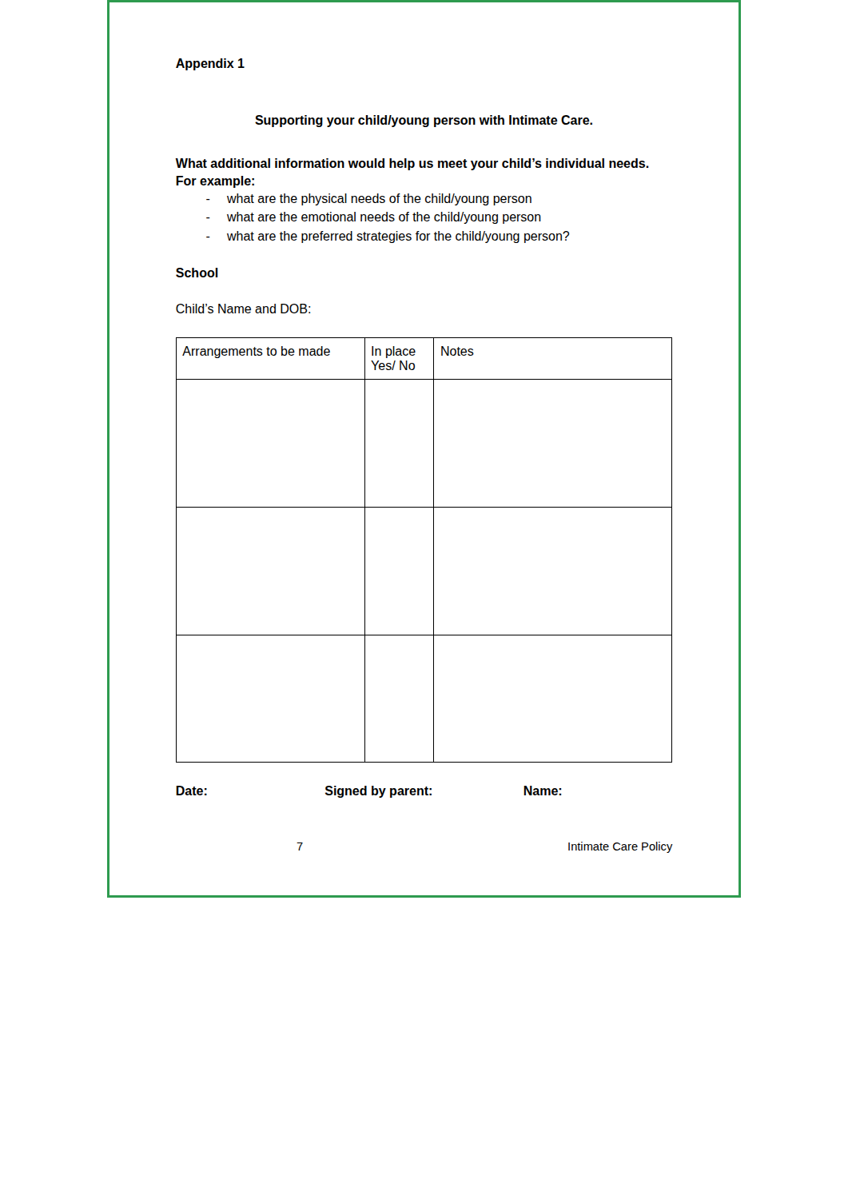Appendix 1
Supporting your child/young person with Intimate Care.
What additional information would help us meet your child’s individual needs.
For example:
what are the physical needs of the child/young person
what are the emotional needs of the child/young person
what are the preferred strategies for the child/young person?
School
Child’s Name and DOB:
| Arrangements to be made | In place Yes/ No | Notes |
| --- | --- | --- |
Date:
Signed by parent:
Name:
7
Intimate Care Policy